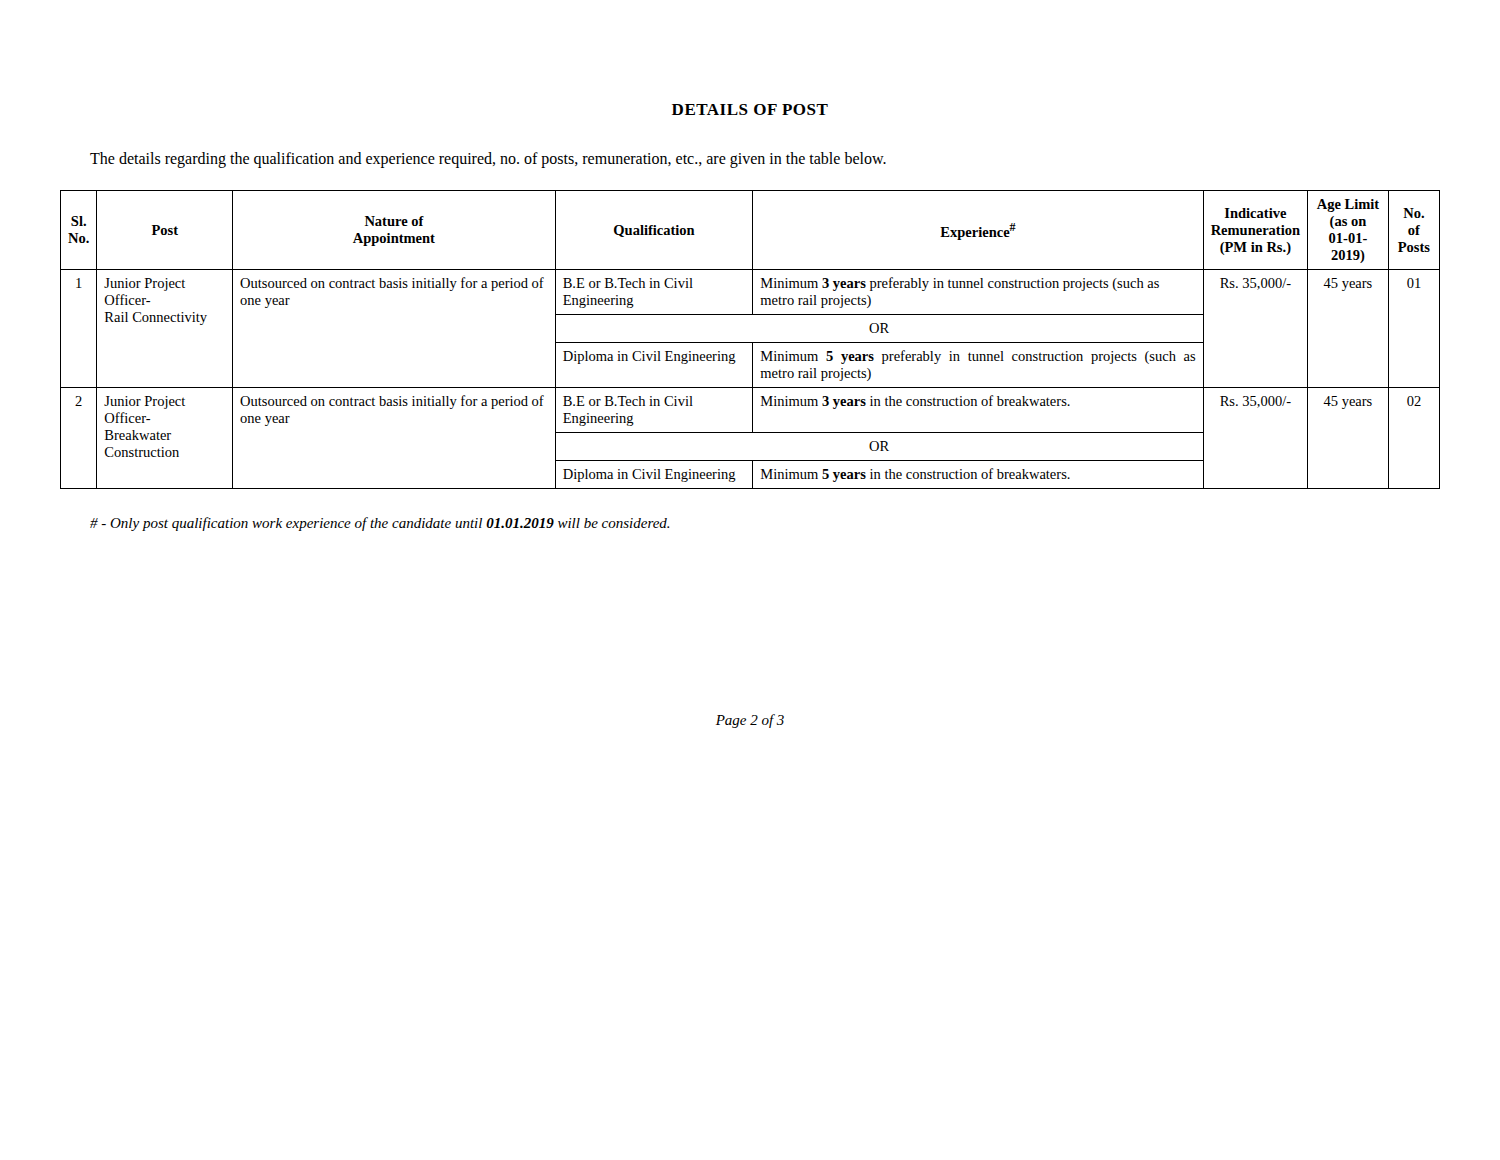DETAILS OF POST
The details regarding the qualification and experience required, no. of posts, remuneration, etc., are given in the table below.
| Sl. No. | Post | Nature of Appointment | Qualification | Experience # | Indicative Remuneration (PM in Rs.) | Age Limit (as on 01-01-2019) | No. of Posts |
| --- | --- | --- | --- | --- | --- | --- | --- |
| 1 | Junior Project Officer- Rail Connectivity | Outsourced on contract basis initially for a period of one year | B.E or B.Tech in Civil Engineering | Minimum 3 years preferably in tunnel construction projects (such as metro rail projects) | Rs. 35,000/- | 45 years | 01 |
| OR |
| Diploma in Civil Engineering | Minimum 5 years preferably in tunnel construction projects (such as metro rail projects) |
| 2 | Junior Project Officer- Breakwater Construction | Outsourced on contract basis initially for a period of one year | B.E or B.Tech in Civil Engineering | Minimum 3 years in the construction of breakwaters. | Rs. 35,000/- | 45 years | 02 |
| OR |
| Diploma in Civil Engineering | Minimum 5 years in the construction of breakwaters. |
# - Only post qualification work experience of the candidate until 01.01.2019 will be considered.
Page 2 of 3